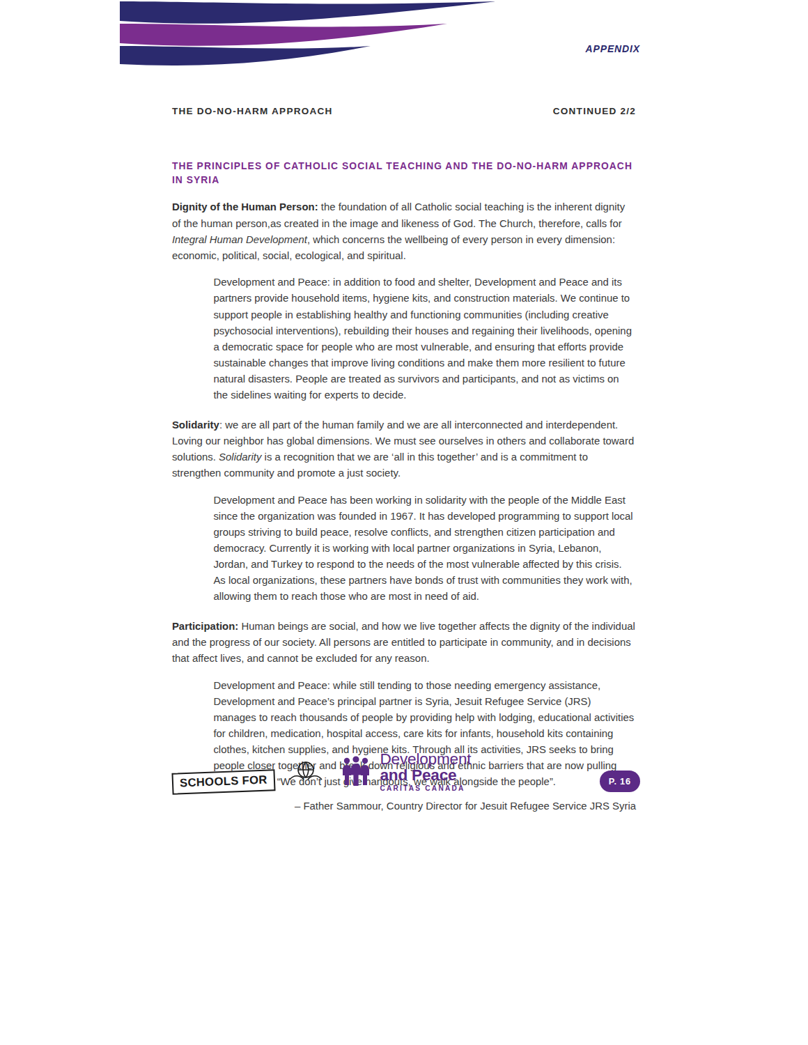Appendix
The Do-No-Harm Approach Continued 2/2
The Principles of Catholic Social Teaching and the Do-No-Harm Approach in Syria
Dignity of the Human Person: the foundation of all Catholic social teaching is the inherent dignity of the human person,as created in the image and likeness of God. The Church, therefore, calls for Integral Human Development, which concerns the wellbeing of every person in every dimension: economic, political, social, ecological, and spiritual.
Development and Peace: in addition to food and shelter, Development and Peace and its partners provide household items, hygiene kits, and construction materials. We continue to support people in establishing healthy and functioning communities (including creative psychosocial interventions), rebuilding their houses and regaining their livelihoods, opening a democratic space for people who are most vulnerable, and ensuring that efforts provide sustainable changes that improve living conditions and make them more resilient to future natural disasters. People are treated as survivors and participants, and not as victims on the sidelines waiting for experts to decide.
Solidarity: we are all part of the human family and we are all interconnected and interdependent. Loving our neighbor has global dimensions. We must see ourselves in others and collaborate toward solutions. Solidarity is a recognition that we are ‘all in this together’ and is a commitment to strengthen community and promote a just society.
Development and Peace has been working in solidarity with the people of the Middle East since the organization was founded in 1967. It has developed programming to support local groups striving to build peace, resolve conflicts, and strengthen citizen participation and democracy. Currently it is working with local partner organizations in Syria, Lebanon, Jordan, and Turkey to respond to the needs of the most vulnerable affected by this crisis. As local organizations, these partners have bonds of trust with communities they work with, allowing them to reach those who are most in need of aid.
Participation: Human beings are social, and how we live together affects the dignity of the individual and the progress of our society. All persons are entitled to participate in community, and in decisions that affect lives, and cannot be excluded for any reason.
Development and Peace: while still tending to those needing emergency assistance, Development and Peace’s principal partner is Syria, Jesuit Refugee Service (JRS) manages to reach thousands of people by providing help with lodging, educational activities for children, medication, hospital access, care kits for infants, household kits containing clothes, kitchen supplies, and hygiene kits. Through all its activities, JRS seeks to bring people closer together and break down religious and ethnic barriers that are now pulling people apart. “We don’t just give handouts, we walk alongside the people”.
– Father Sammour, Country Director for Jesuit Refugee Service JRS Syria
SCHOOLS FOR
Development
and Peace
CARITAS CANADA
P. 16